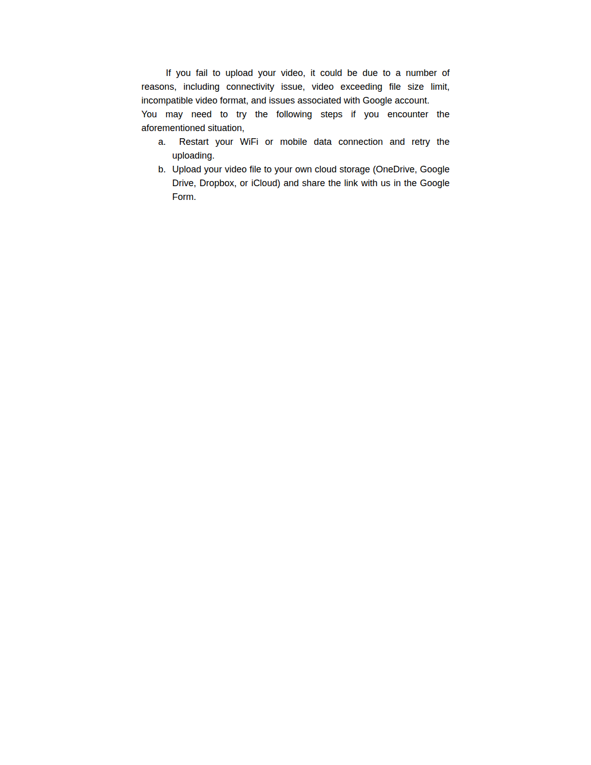If you fail to upload your video, it could be due to a number of reasons, including connectivity issue, video exceeding file size limit, incompatible video format, and issues associated with Google account.
You may need to try the following steps if you encounter the aforementioned situation,
Restart your WiFi or mobile data connection and retry the uploading.
Upload your video file to your own cloud storage (OneDrive, Google Drive, Dropbox, or iCloud) and share the link with us in the Google Form.